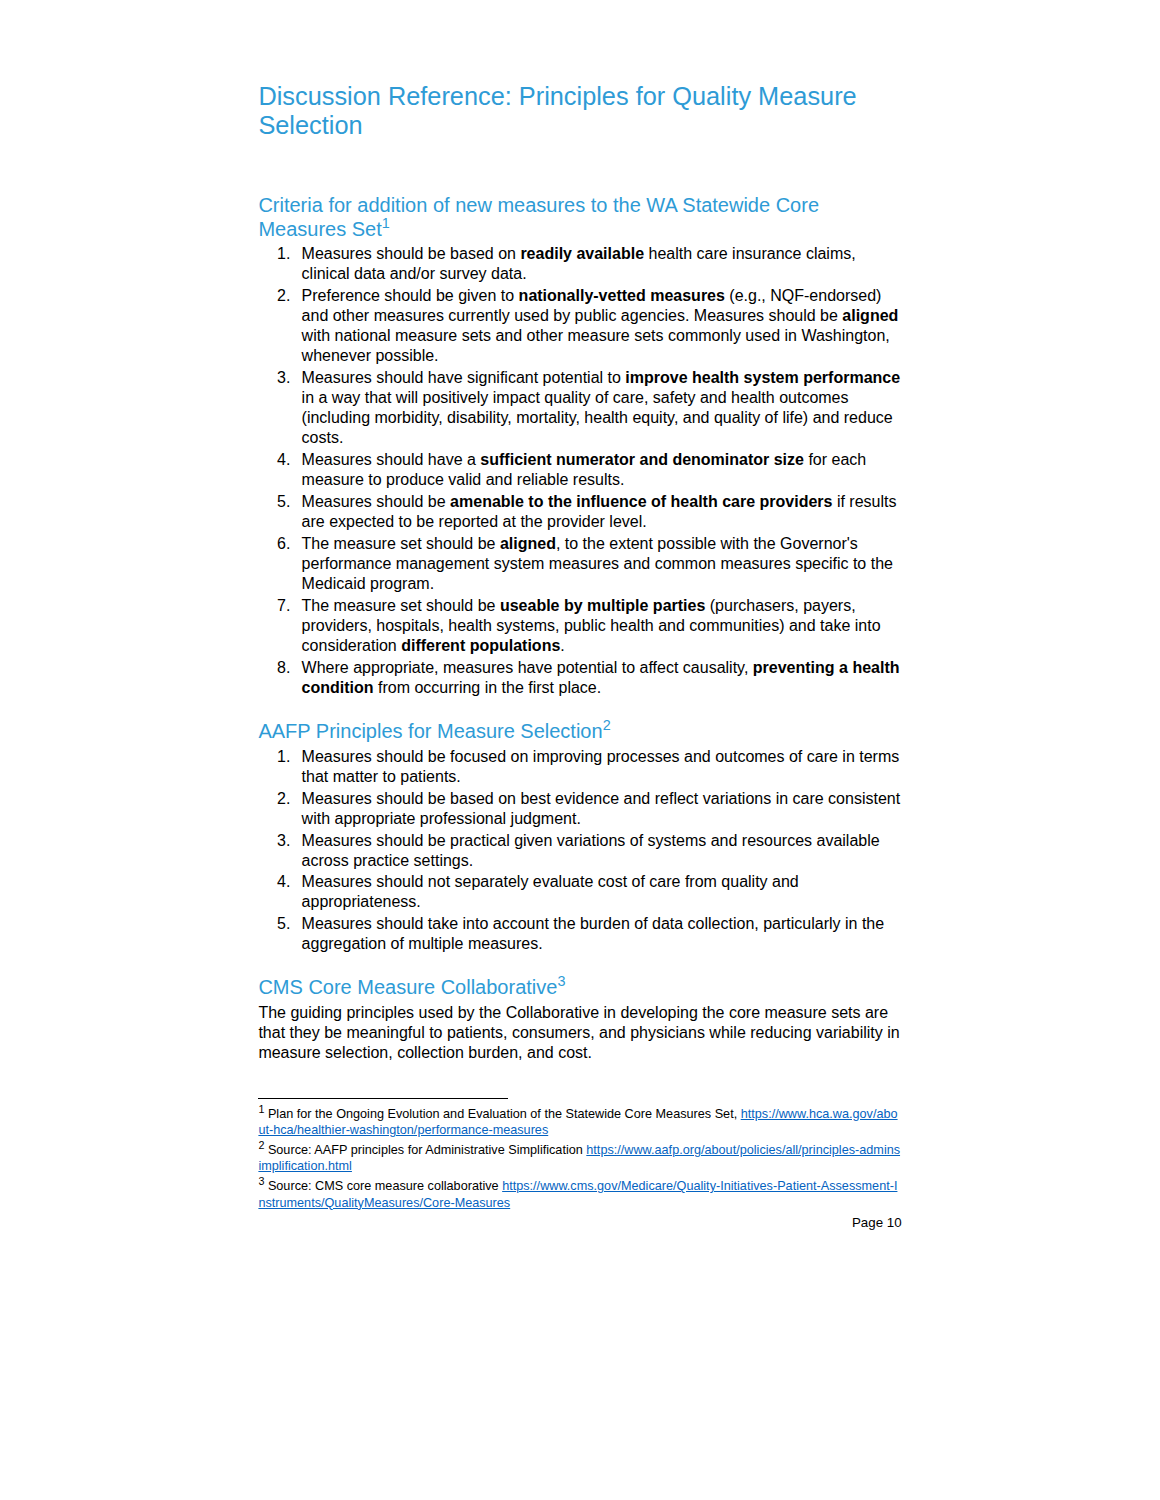Discussion Reference: Principles for Quality Measure Selection
Criteria for addition of new measures to the WA Statewide Core Measures Set1
Measures should be based on readily available health care insurance claims, clinical data and/or survey data.
Preference should be given to nationally-vetted measures (e.g., NQF-endorsed) and other measures currently used by public agencies. Measures should be aligned with national measure sets and other measure sets commonly used in Washington, whenever possible.
Measures should have significant potential to improve health system performance in a way that will positively impact quality of care, safety and health outcomes (including morbidity, disability, mortality, health equity, and quality of life) and reduce costs.
Measures should have a sufficient numerator and denominator size for each measure to produce valid and reliable results.
Measures should be amenable to the influence of health care providers if results are expected to be reported at the provider level.
The measure set should be aligned, to the extent possible with the Governor's performance management system measures and common measures specific to the Medicaid program.
The measure set should be useable by multiple parties (purchasers, payers, providers, hospitals, health systems, public health and communities) and take into consideration different populations.
Where appropriate, measures have potential to affect causality, preventing a health condition from occurring in the first place.
AAFP Principles for Measure Selection2
Measures should be focused on improving processes and outcomes of care in terms that matter to patients.
Measures should be based on best evidence and reflect variations in care consistent with appropriate professional judgment.
Measures should be practical given variations of systems and resources available across practice settings.
Measures should not separately evaluate cost of care from quality and appropriateness.
Measures should take into account the burden of data collection, particularly in the aggregation of multiple measures.
CMS Core Measure Collaborative3
The guiding principles used by the Collaborative in developing the core measure sets are that they be meaningful to patients, consumers, and physicians while reducing variability in measure selection, collection burden, and cost.
1 Plan for the Ongoing Evolution and Evaluation of the Statewide Core Measures Set, https://www.hca.wa.gov/about-hca/healthier-washington/performance-measures
2 Source: AAFP principles for Administrative Simplification https://www.aafp.org/about/policies/all/principles-adminsimplification.html
3 Source: CMS core measure collaborative https://www.cms.gov/Medicare/Quality-Initiatives-Patient-Assessment-Instruments/QualityMeasures/Core-Measures
Page 10